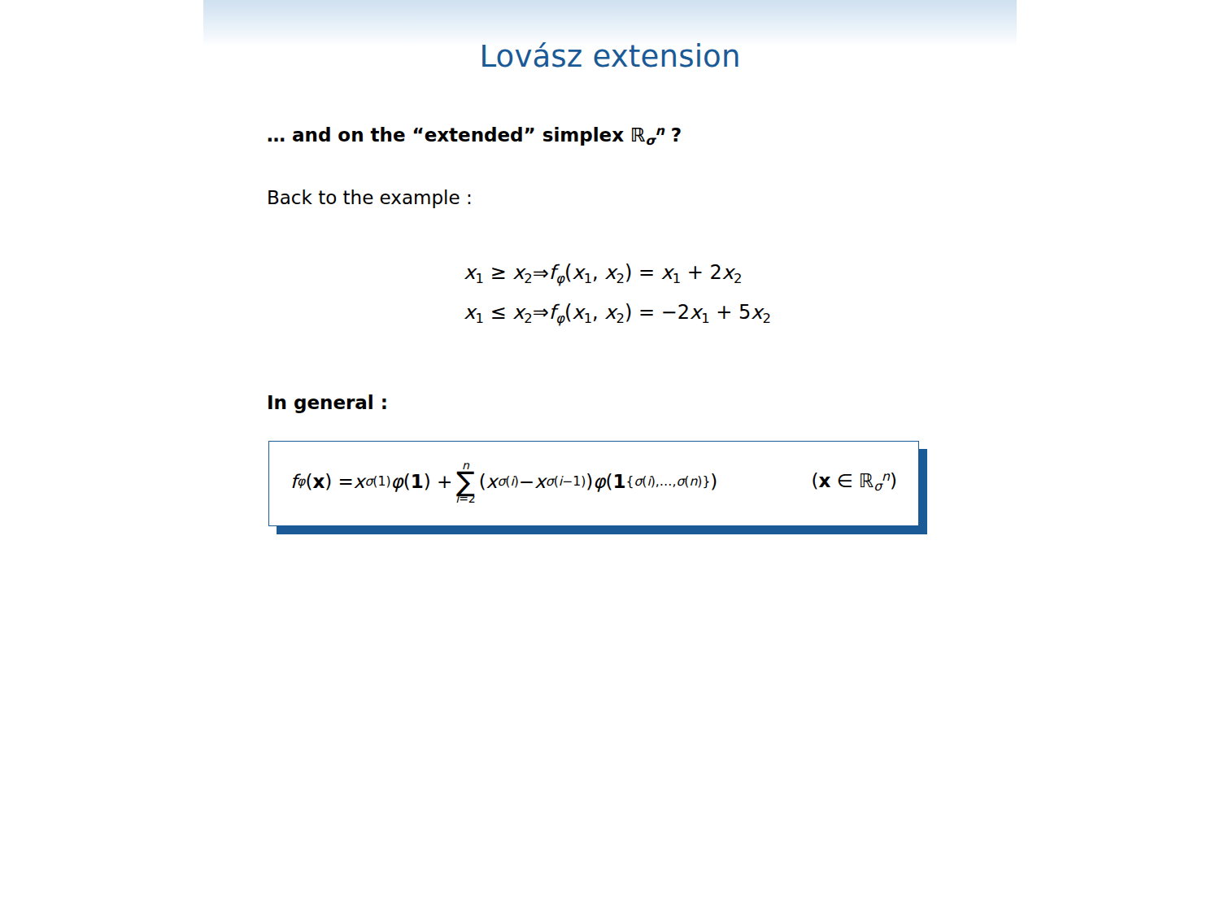Lovász extension
… and on the “extended” simplex ℝσn ?
Back to the example :
| x 1 ≥ x 2 | ⇒ | f φ ( x 1 , x 2 ) = x 1 + 2 x 2 |
| x 1 ≤ x 2 | ⇒ | f φ ( x 1 , x 2 ) = −2 x 1 + 5 x 2 |
In general :
fφ(x) = xσ(1) φ(1) + n ∑ i=2 (xσ(i) − xσ(i−1)) φ(1{σ(i),…,σ(n)}) (x ∈ ℝσn)